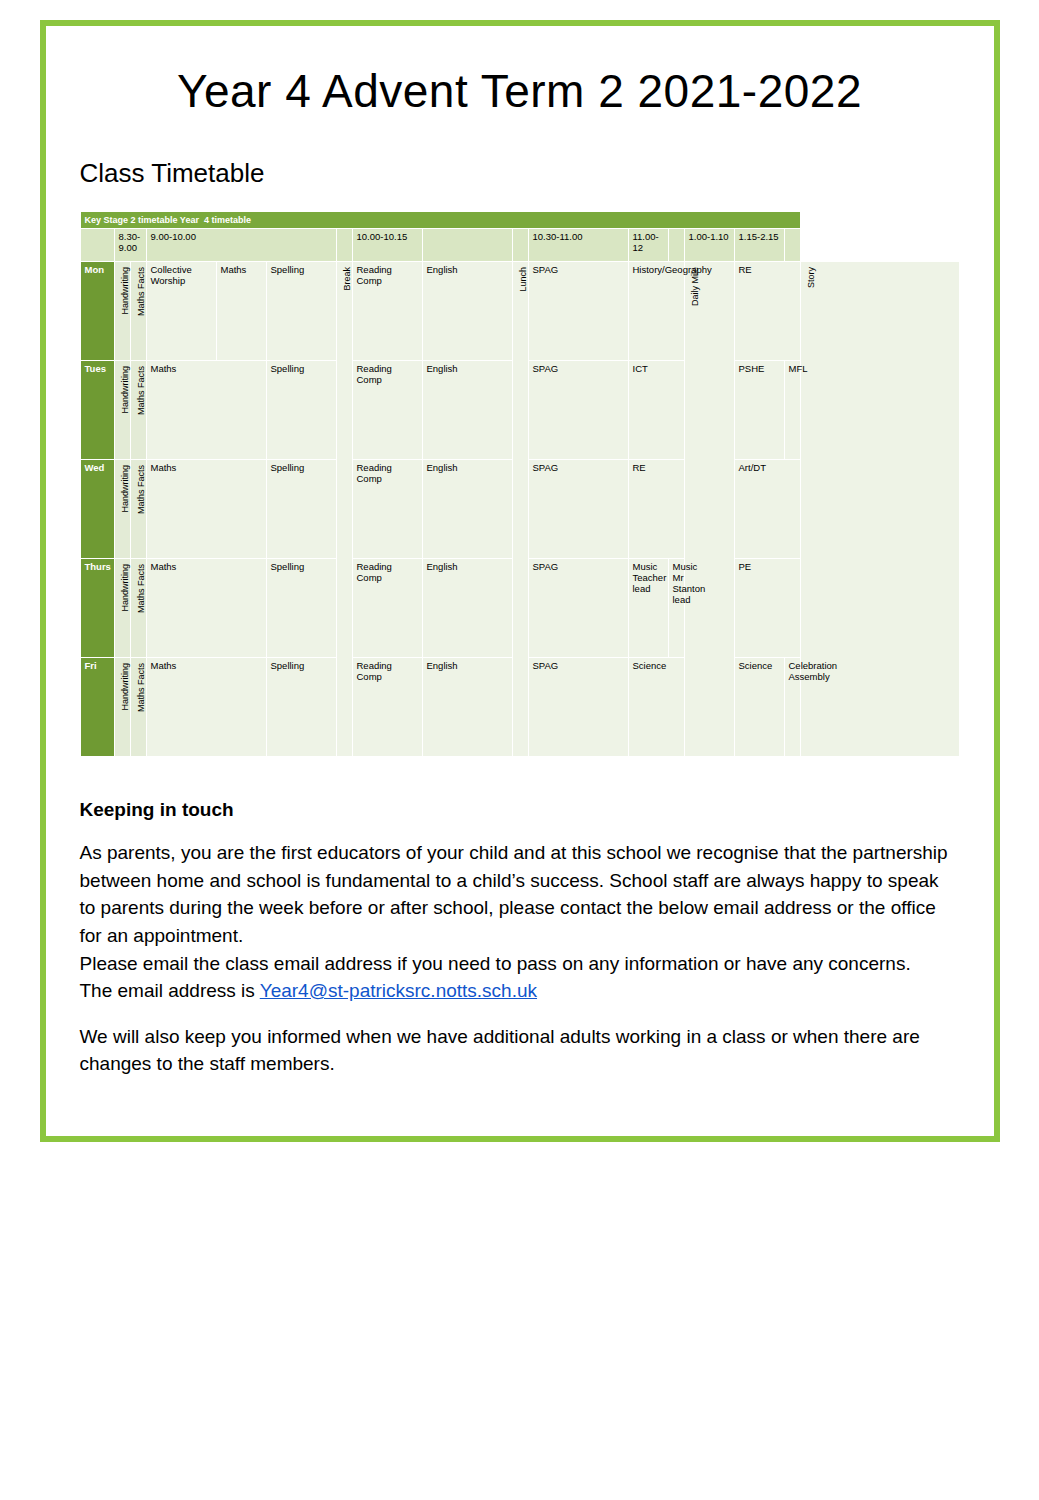Year 4 Advent Term 2 2021-2022
Class Timetable
| Key Stage 2 timetable Year 4 timetable |
| | 8.30-9.00 | 9.00-10.00 | | 10.00-10.15 | | | 10.30-11.00 | 11.00-12 | | 1.00-1.10 | 1.15-2.15 | |
| Mon | Handwriting | Maths Facts | Collective Worship | Maths | Spelling | Break | Reading Comp | English | Lunch | SPAG | History/Geography | Daily Mile | RE | Story |
| Tues | Handwriting | Maths Facts | Maths | Spelling | Reading Comp | English | SPAG | ICT | PSHE | MFL |
| Wed | Handwriting | Maths Facts | Maths | Spelling | Reading Comp | English | SPAG | RE | Art/DT |
| Thurs | Handwriting | Maths Facts | Maths | Spelling | Reading Comp | English | SPAG | Music Teacher lead | Music Mr Stanton lead | PE |
| Fri | Handwriting | Maths Facts | Maths | Spelling | Reading Comp | English | SPAG | Science | Science | Celebration Assembly |
Keeping in touch
As parents, you are the first educators of your child and at this school we recognise that the partnership between home and school is fundamental to a child’s success. School staff are always happy to speak to parents during the week before or after school, please contact the below email address or the office for an appointment.
Please email the class email address if you need to pass on any information or have any concerns.
The email address is Year4@st-patricksrc.notts.sch.uk
We will also keep you informed when we have additional adults working in a class or when there are changes to the staff members.